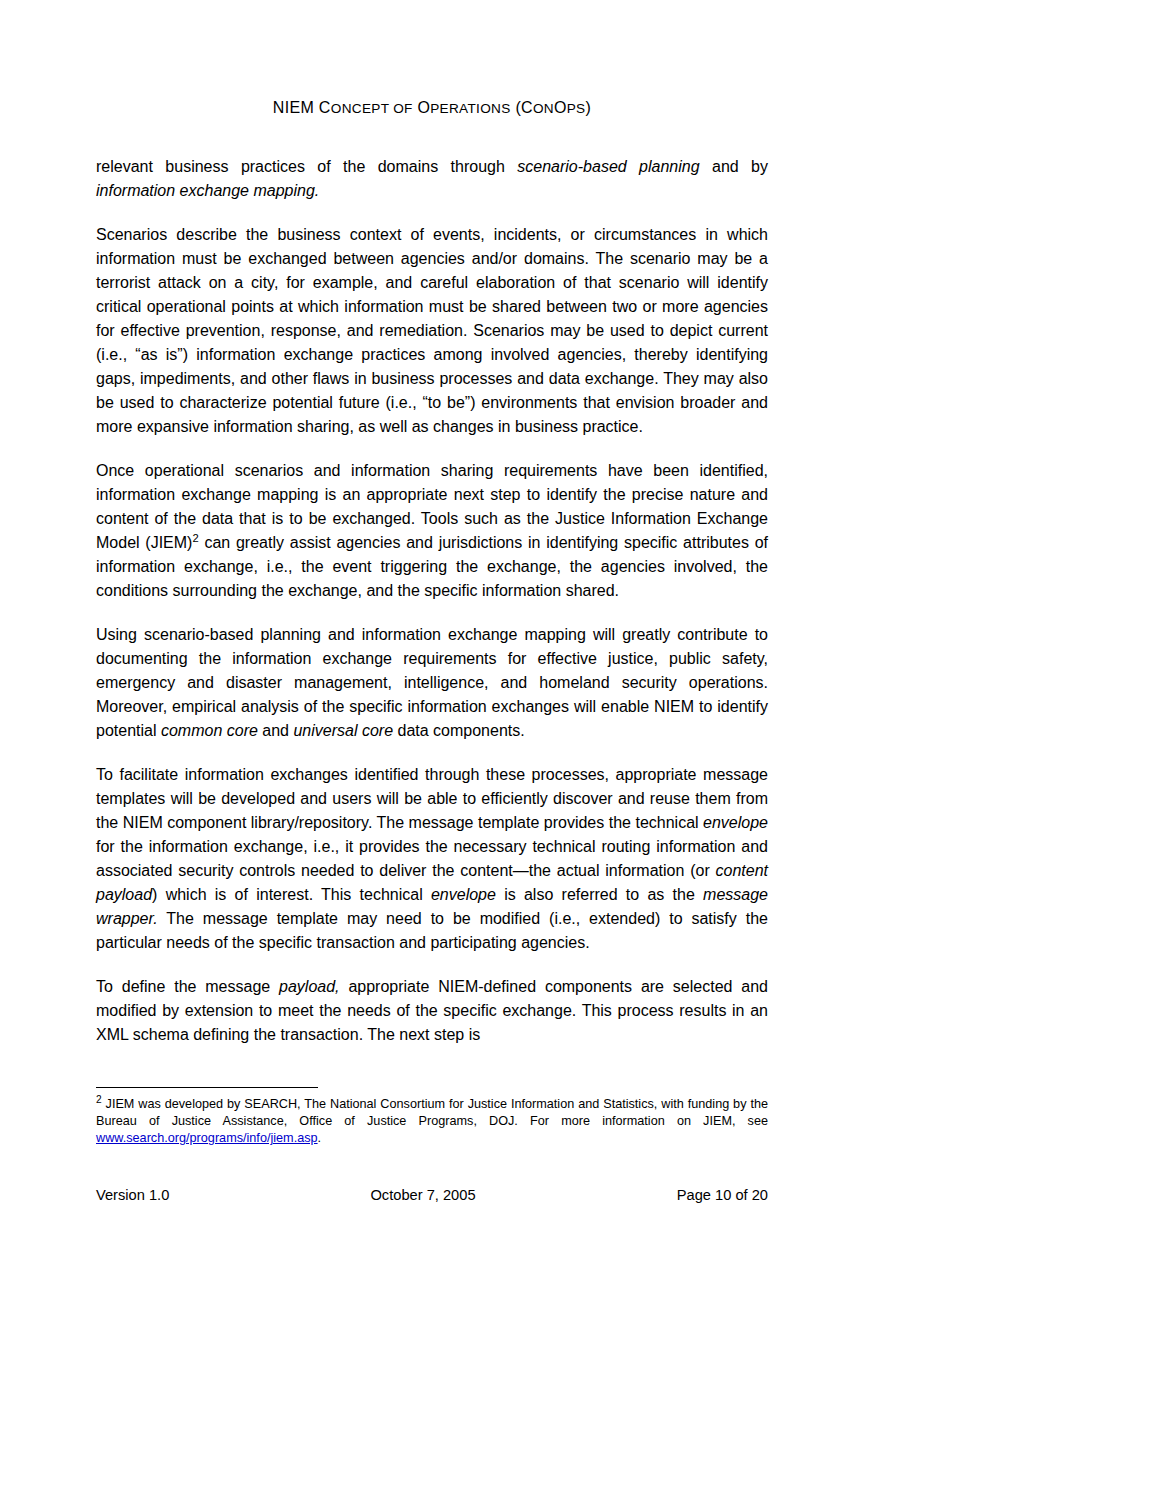NIEM CONCEPT OF OPERATIONS (CONOPS)
relevant business practices of the domains through scenario-based planning and by information exchange mapping.
Scenarios describe the business context of events, incidents, or circumstances in which information must be exchanged between agencies and/or domains. The scenario may be a terrorist attack on a city, for example, and careful elaboration of that scenario will identify critical operational points at which information must be shared between two or more agencies for effective prevention, response, and remediation. Scenarios may be used to depict current (i.e., “as is”) information exchange practices among involved agencies, thereby identifying gaps, impediments, and other flaws in business processes and data exchange. They may also be used to characterize potential future (i.e., “to be”) environments that envision broader and more expansive information sharing, as well as changes in business practice.
Once operational scenarios and information sharing requirements have been identified, information exchange mapping is an appropriate next step to identify the precise nature and content of the data that is to be exchanged. Tools such as the Justice Information Exchange Model (JIEM)2 can greatly assist agencies and jurisdictions in identifying specific attributes of information exchange, i.e., the event triggering the exchange, the agencies involved, the conditions surrounding the exchange, and the specific information shared.
Using scenario-based planning and information exchange mapping will greatly contribute to documenting the information exchange requirements for effective justice, public safety, emergency and disaster management, intelligence, and homeland security operations. Moreover, empirical analysis of the specific information exchanges will enable NIEM to identify potential common core and universal core data components.
To facilitate information exchanges identified through these processes, appropriate message templates will be developed and users will be able to efficiently discover and reuse them from the NIEM component library/repository. The message template provides the technical envelope for the information exchange, i.e., it provides the necessary technical routing information and associated security controls needed to deliver the content—the actual information (or content payload) which is of interest. This technical envelope is also referred to as the message wrapper. The message template may need to be modified (i.e., extended) to satisfy the particular needs of the specific transaction and participating agencies.
To define the message payload, appropriate NIEM-defined components are selected and modified by extension to meet the needs of the specific exchange. This process results in an XML schema defining the transaction. The next step is
2 JIEM was developed by SEARCH, The National Consortium for Justice Information and Statistics, with funding by the Bureau of Justice Assistance, Office of Justice Programs, DOJ. For more information on JIEM, see www.search.org/programs/info/jiem.asp.
Version 1.0 October 7, 2005 Page 10 of 20